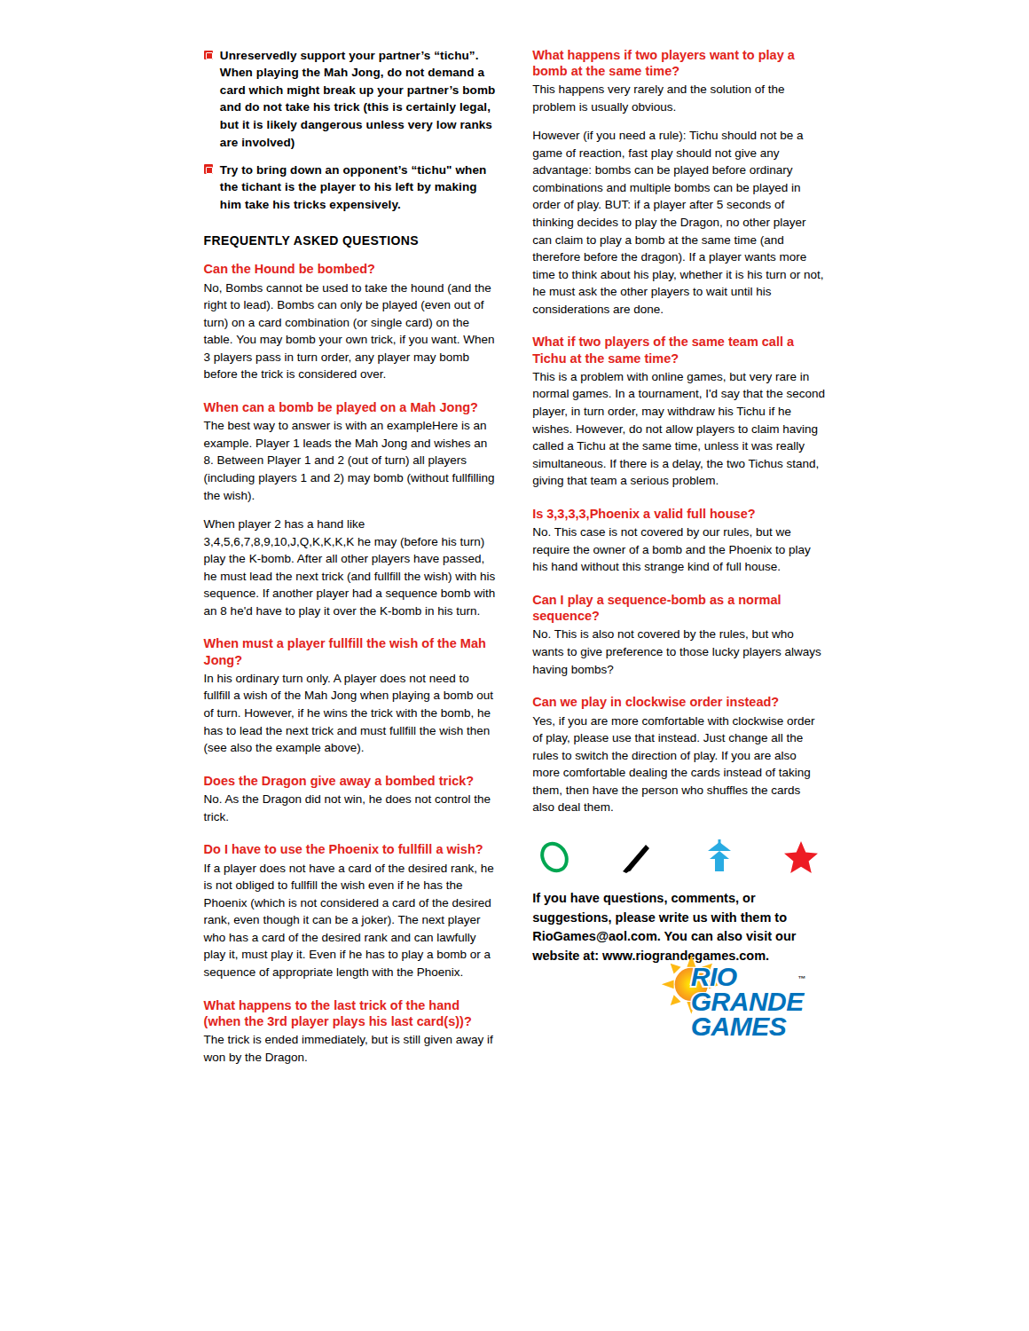Unreservedly support your partner’s “tichu”. When playing the Mah Jong, do not demand a card which might break up your partner’s bomb and do not take his trick (this is certainly legal, but it is likely dangerous unless very low ranks are involved)
Try to bring down an opponent’s “tichu" when the tichant is the player to his left by making him take his tricks expensively.
Frequently Asked Questions
Can the Hound be bombed?
No, Bombs cannot be used to take the hound (and the right to lead). Bombs can only be played (even out of turn) on a card combination (or single card) on the table. You may bomb your own trick, if you want. When 3 players pass in turn order, any player may bomb before the trick is considered over.
When can a bomb be played on a Mah Jong?
The best way to answer is with an exampleHere is an example. Player 1 leads the Mah Jong and wishes an 8. Between Player 1 and 2 (out of turn) all players (including players 1 and 2) may bomb (without fullfilling the wish).
When player 2 has a hand like 3,4,5,6,7,8,9,10,J,Q,K,K,K,K he may (before his turn) play the K-bomb. After all other players have passed, he must lead the next trick (and fullfill the wish) with his sequence. If another player had a sequence bomb with an 8 he'd have to play it over the K-bomb in his turn.
When must a player fullfill the wish of the Mah Jong?
In his ordinary turn only. A player does not need to fullfill a wish of the Mah Jong when playing a bomb out of turn. However, if he wins the trick with the bomb, he has to lead the next trick and must fullfill the wish then (see also the example above).
Does the Dragon give away a bombed trick?
No. As the Dragon did not win, he does not control the trick.
Do I have to use the Phoenix to fullfill a wish?
If a player does not have a card of the desired rank, he is not obliged to fullfill the wish even if he has the Phoenix (which is not considered a card of the desired rank, even though it can be a joker). The next player who has a card of the desired rank and can lawfully play it, must play it. Even if he has to play a bomb or a sequence of appropriate length with the Phoenix.
What happens to the last trick of the hand (when the 3rd player plays his last card(s))?
The trick is ended immediately, but is still given away if won by the Dragon.
What happens if two players want to play a bomb at the same time?
This happens very rarely and the solution of the problem is usually obvious.
However (if you need a rule): Tichu should not be a game of reaction, fast play should not give any advantage: bombs can be played before ordinary combinations and multiple bombs can be played in order of play. BUT: if a player after 5 seconds of thinking decides to play the Dragon, no other player can claim to play a bomb at the same time (and therefore before the dragon). If a player wants more time to think about his play, whether it is his turn or not, he must ask the other players to wait until his considerations are done.
What if two players of the same team call a Tichu at the same time?
This is a problem with online games, but very rare in normal games. In a tournament, I'd say that the second player, in turn order, may withdraw his Tichu if he wishes. However, do not allow players to claim having called a Tichu at the same time, unless it was really simultaneous. If there is a delay, the two Tichus stand, giving that team a serious problem.
Is 3,3,3,3,Phoenix a valid full house?
No. This case is not covered by our rules, but we require the owner of a bomb and the Phoenix to play his hand without this strange kind of full house.
Can I play a sequence-bomb as a normal sequence?
No. This is also not covered by the rules, but who wants to give preference to those lucky players always having bombs?
Can we play in clockwise order instead?
Yes, if you are more comfortable with clockwise order of play, please use that instead. Just change all the rules to switch the direction of play. If you are also more comfortable dealing the cards instead of taking them, then have the person who shuffles the cards also deal them.
If you have questions, comments, or suggestions, please write us with them to RioGames@aol.com. You can also visit our website at: www.riograndegames.com.
RIO
GRANDE
GAMES ™